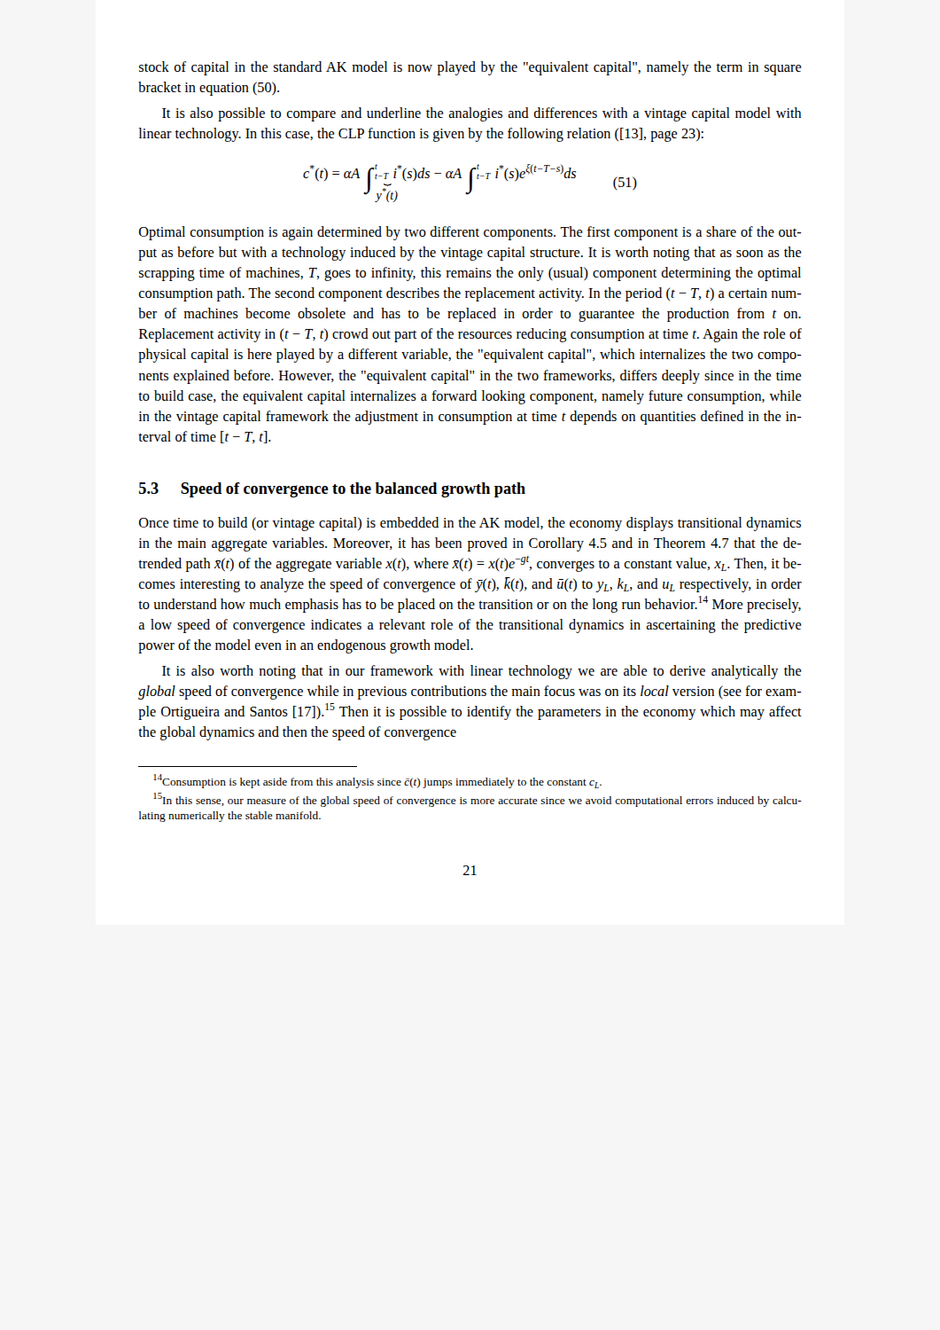stock of capital in the standard AK model is now played by the "equivalent capital", namely the term in square bracket in equation (50).
It is also possible to compare and underline the analogies and differences with a vintage capital model with linear technology. In this case, the CLP function is given by the following relation ([13], page 23):
c*(t) = αA ∫tt−T i*(s)ds⏟y*(t) − αA ∫tt−T i*(s)eξ(t−T−s)ds
(51)
Optimal consumption is again determined by two different components. The first component is a share of the output as before but with a technology induced by the vintage capital structure. It is worth noting that as soon as the scrapping time of machines, T, goes to infinity, this remains the only (usual) component determining the optimal consumption path. The second component describes the replacement activity. In the period (t − T, t) a certain number of machines become obsolete and has to be replaced in order to guarantee the production from t on. Replacement activity in (t − T, t) crowd out part of the resources reducing consumption at time t. Again the role of physical capital is here played by a different variable, the "equivalent capital", which internalizes the two components explained before. However, the "equivalent capital" in the two frameworks, differs deeply since in the time to build case, the equivalent capital internalizes a forward looking component, namely future consumption, while in the vintage capital framework the adjustment in consumption at time t depends on quantities defined in the interval of time [t − T, t].
5.3 Speed of convergence to the balanced growth path
Once time to build (or vintage capital) is embedded in the AK model, the economy displays transitional dynamics in the main aggregate variables. Moreover, it has been proved in Corollary 4.5 and in Theorem 4.7 that the detrended path x̄(t) of the aggregate variable x(t), where x̄(t) = x(t)e−gt, converges to a constant value, xL. Then, it becomes interesting to analyze the speed of convergence of ȳ(t), k̄(t), and ū(t) to yL, kL, and uL respectively, in order to understand how much emphasis has to be placed on the transition or on the long run behavior.14 More precisely, a low speed of convergence indicates a relevant role of the transitional dynamics in ascertaining the predictive power of the model even in an endogenous growth model.
It is also worth noting that in our framework with linear technology we are able to derive analytically the global speed of convergence while in previous contributions the main focus was on its local version (see for example Ortigueira and Santos [17]).15 Then it is possible to identify the parameters in the economy which may affect the global dynamics and then the speed of convergence
14Consumption is kept aside from this analysis since c̄(t) jumps immediately to the constant cL.
15In this sense, our measure of the global speed of convergence is more accurate since we avoid computational errors induced by calculating numerically the stable manifold.
21